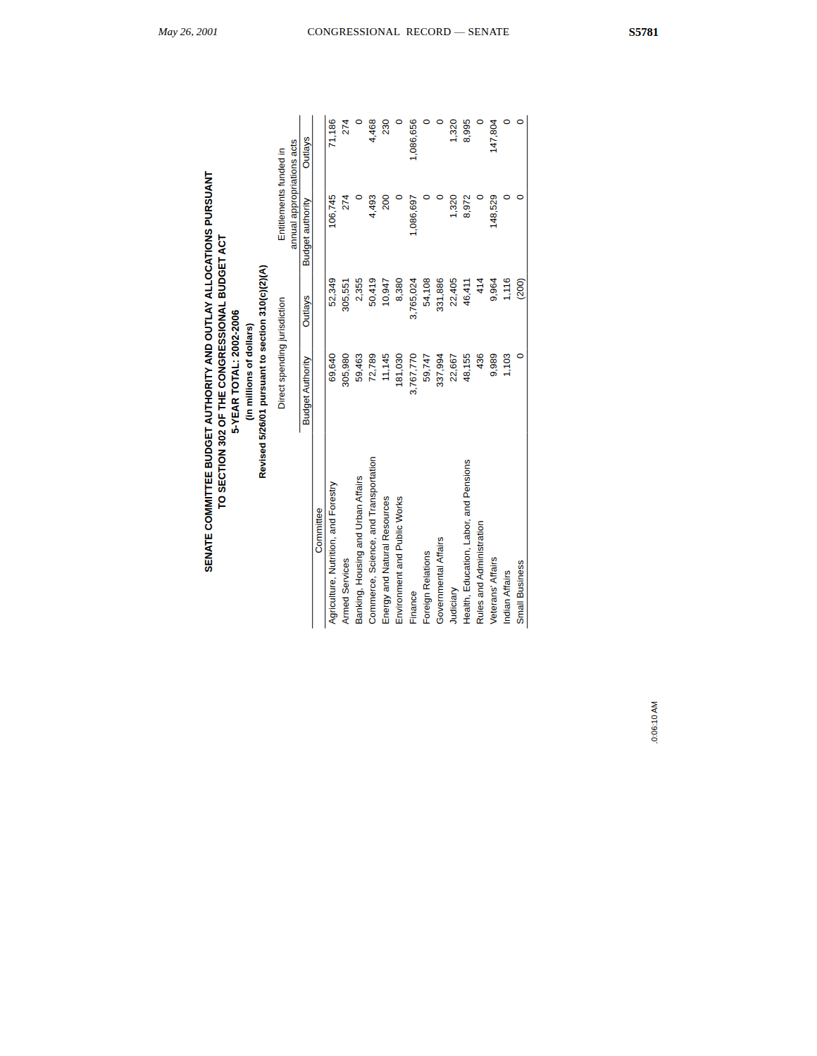May 26, 2001 CONGRESSIONAL RECORD — SENATE S5781
SENATE COMMITTEE BUDGET AUTHORITY AND OUTLAY ALLOCATIONS PURSUANT
TO SECTION 302 OF THE CONGRESSIONAL BUDGET ACT
5-YEAR TOTAL: 2002-2006
(in millions of dollars)
Revised 5/26/01 pursuant to section 310(c)(2)(A)
| | Direct spending jurisdiction | Entitlements funded in |
| --- | --- | --- |
| | annual appropriations acts |
| Budget Authority | Outlays | Budget authority | Outlays |
| Committee | | | | |
| Agriculture, Nutrition, and Forestry | 69,640 | 52,349 | 106,745 | 71,186 |
| Armed Services | 305,980 | 305,551 | 274 | 274 |
| Banking, Housing and Urban Affairs | 59,463 | 2,355 | 0 | 0 |
| Commerce, Science, and Transportation | 72,789 | 50,419 | 4,493 | 4,468 |
| Energy and Natural Resources | 11,145 | 10,947 | 200 | 230 |
| Environment and Public Works | 181,030 | 8,380 | 0 | 0 |
| Finance | 3,767,770 | 3,765,024 | 1,086,697 | 1,086,656 |
| Foreign Relations | 59,747 | 54,108 | 0 | 0 |
| Governmental Affairs | 337,994 | 331,886 | 0 | 0 |
| Judiciary | 22,667 | 22,405 | 1,320 | 1,320 |
| Health, Education, Labor, and Pensions | 48,155 | 46,411 | 8,972 | 8,995 |
| Rules and Administration | 436 | 414 | 0 | 0 |
| Veterans' Affairs | 9,989 | 9,964 | 148,529 | 147,804 |
| Indian Affairs | 1,103 | 1,116 | 0 | 0 |
| Small Business | 0 | (200) | 0 | 0 |
05/26/2001 10:06:10 AM